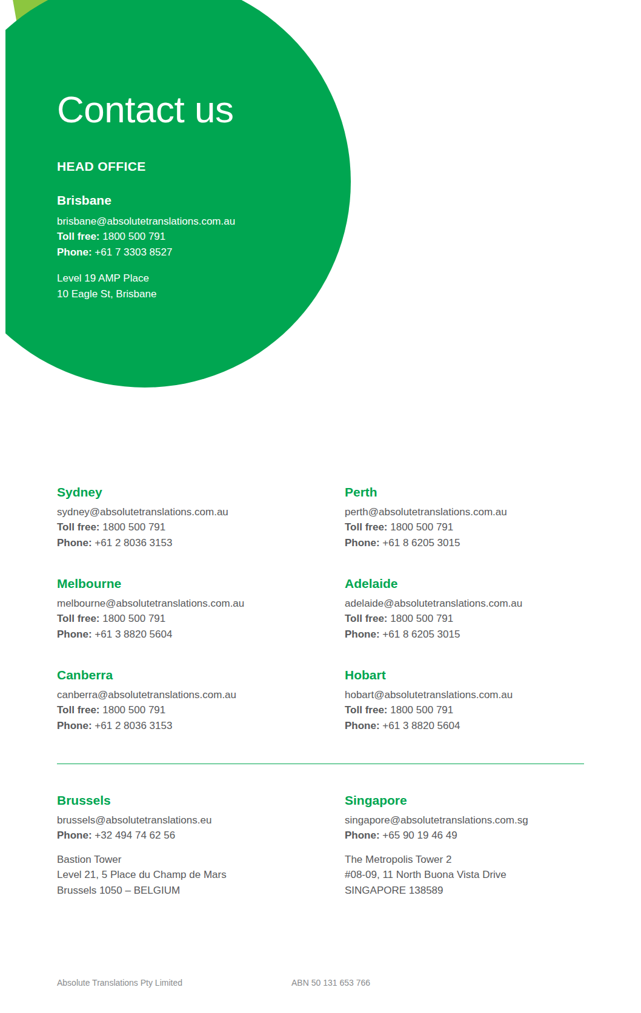Contact us
Head Office
Brisbane
brisbane@absolutetranslations.com.au
Toll free: 1800 500 791
Phone: +61 7 3303 8527
Level 19 AMP Place
10 Eagle St, Brisbane
Sydney
sydney@absolutetranslations.com.au
Toll free: 1800 500 791
Phone: +61 2 8036 3153
Perth
perth@absolutetranslations.com.au
Toll free: 1800 500 791
Phone: +61 8 6205 3015
Melbourne
melbourne@absolutetranslations.com.au
Toll free: 1800 500 791
Phone: +61 3 8820 5604
Adelaide
adelaide@absolutetranslations.com.au
Toll free: 1800 500 791
Phone: +61 8 6205 3015
Canberra
canberra@absolutetranslations.com.au
Toll free: 1800 500 791
Phone: +61 2 8036 3153
Hobart
hobart@absolutetranslations.com.au
Toll free: 1800 500 791
Phone: +61 3 8820 5604
Brussels
brussels@absolutetranslations.eu
Phone: +32 494 74 62 56
Bastion Tower
Level 21, 5 Place du Champ de Mars
Brussels 1050 – BELGIUM
Singapore
singapore@absolutetranslations.com.sg
Phone: +65 90 19 46 49
The Metropolis Tower 2
#08-09, 11 North Buona Vista Drive
SINGAPORE 138589
Absolute Translations Pty Limited ABN 50 131 653 766